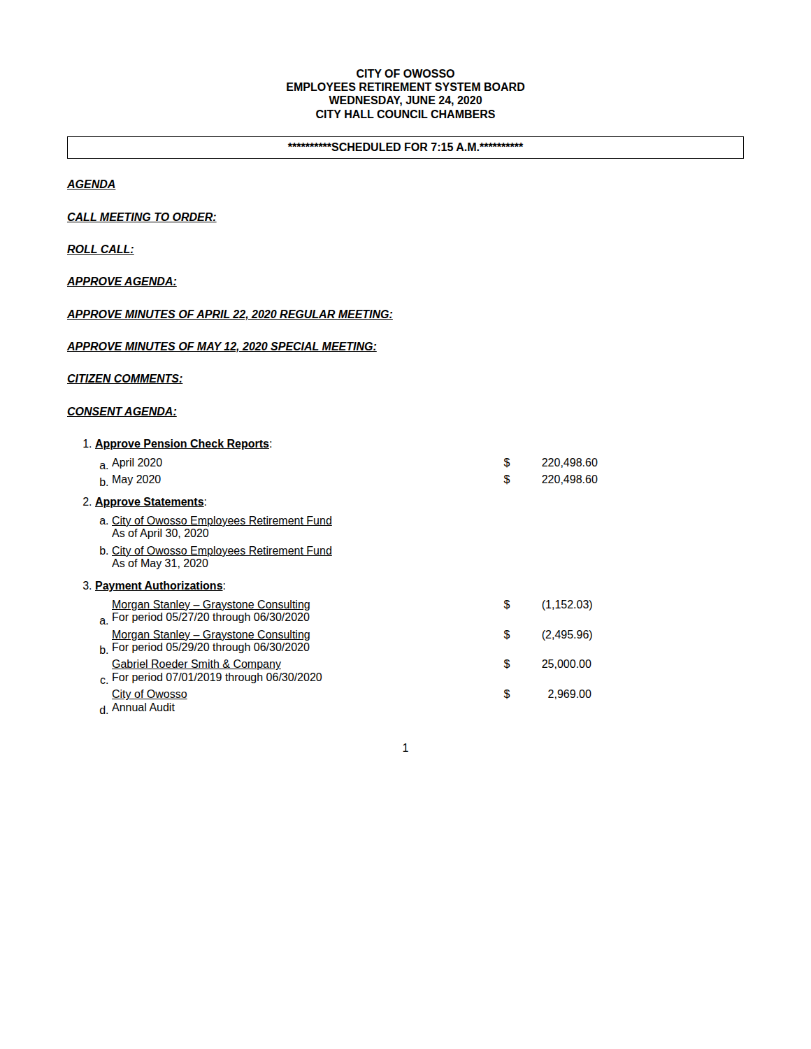CITY OF OWOSSO
EMPLOYEES RETIREMENT SYSTEM BOARD
WEDNESDAY, JUNE 24, 2020
CITY HALL COUNCIL CHAMBERS
**********SCHEDULED FOR 7:15 A.M.**********
AGENDA
CALL MEETING TO ORDER:
ROLL CALL:
APPROVE AGENDA:
APPROVE MINUTES OF APRIL 22, 2020 REGULAR MEETING:
APPROVE MINUTES OF MAY 12, 2020 SPECIAL MEETING:
CITIZEN COMMENTS:
CONSENT AGENDA:
Approve Pension Check Reports:
| April 2020 | $ | 220,498.60 |
| May 2020 | $ | 220,498.60 |
Approve Statements:
City of Owosso Employees Retirement Fund
As of April 30, 2020
City of Owosso Employees Retirement Fund
As of May 31, 2020
Payment Authorizations:
| Morgan Stanley – Graystone Consulting For period 05/27/20 through 06/30/2020 | $ | (1,152.03) |
| Morgan Stanley – Graystone Consulting For period 05/29/20 through 06/30/2020 | $ | (2,495.96) |
| Gabriel Roeder Smith & Company For period 07/01/2019 through 06/30/2020 | $ | 25,000.00 |
| City of Owosso Annual Audit | $ | 2,969.00 |
1